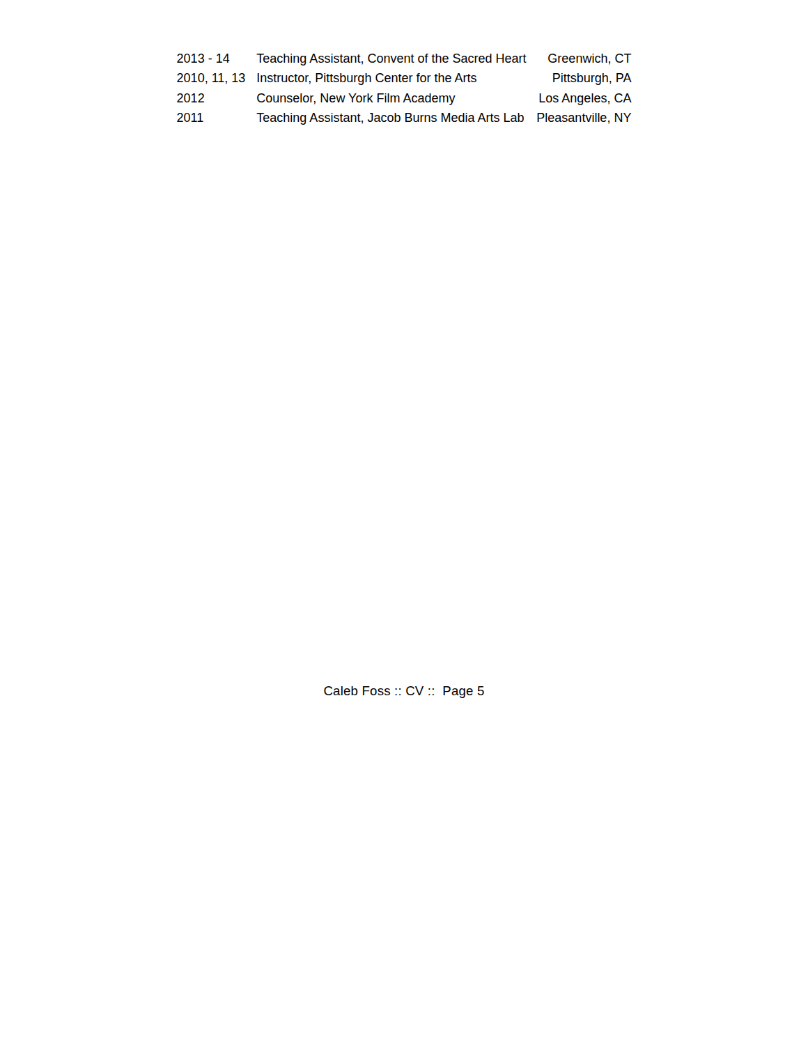| 2013 - 14 | Teaching Assistant, Convent of the Sacred Heart | Greenwich, CT |
| 2010, 11, 13 | Instructor, Pittsburgh Center for the Arts | Pittsburgh, PA |
| 2012 | Counselor, New York Film Academy | Los Angeles, CA |
| 2011 | Teaching Assistant, Jacob Burns Media Arts Lab | Pleasantville, NY |
Caleb Foss :: CV :: Page 5